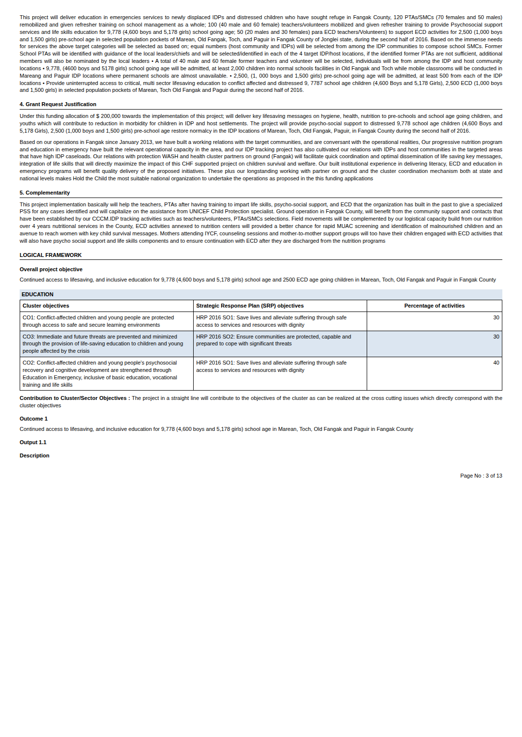This project will deliver education in emergencies services to newly displaced IDPs and distressed children who have sought refuge in Fangak County, 120 PTAs/SMCs (70 females and 50 males) remobilized and given refresher training on school management as a whole; 100 (40 male and 60 female) teachers/volunteers mobilized and given refresher training to provide Psychosocial support services and life skills education for 9,778 (4,600 boys and 5,178 girls) school going age; 50 (20 males and 30 females) para ECD teachers/Volunteers) to support ECD activities for 2,500 (1,000 boys and 1,500 girls) pre-school age in selected population pockets of Marean, Old Fangak, Toch, and Paguir in Fangak County of Jonglei state, during the second half of 2016. Based on the immense needs for services the above target categories will be selected as based on; equal numbers (host community and IDPs) will be selected from among the IDP communities to compose school SMCs. Former School PTAs will be identified with guidance of the local leaders/chiefs and will be selected/identified in each of the 4 target IDP/host locations, if the identified former PTAs are not sufficient, additional members will also be nominated by the local leaders • A total of 40 male and 60 female former teachers and volunteer will be selected, individuals will be from among the IDP and host community locations • 9,778, (4600 boys and 5178 girls) school going age will be admitted, at least 2,000 children into normal schools facilities in Old Fangak and Toch while mobile classrooms will be conducted in Mareang and Paguir IDP locations where permanent schools are almost unavailable. • 2,500, (1, 000 boys and 1,500 girls) pre-school going age will be admitted, at least 500 from each of the IDP locations • Provide uninterrupted access to critical, multi sector lifesaving education to conflict affected and distressed 9, 7787 school age children (4,600 Boys and 5,178 Girls), 2,500 ECD (1,000 boys and 1,500 girls) in selected population pockets of Marean, Toch Old Fangak and Paguir during the second half of 2016.
4. Grant Request Justification
Under this funding allocation of $ 200,000 towards the implementation of this project; will deliver key lifesaving messages on hygiene, health, nutrition to pre-schools and school age going children, and youths which will contribute to reduction in morbidity for children in IDP and host settlements. The project will provide psycho-social support to distressed 9,778 school age children (4,600 Boys and 5,178 Girls), 2,500 (1,000 boys and 1,500 girls) pre-school age restore normalcy in the IDP locations of Marean, Toch, Old Fangak, Paguir, in Fangak County during the second half of 2016.
Based on our operations in Fangak since January 2013, we have built a working relations with the target communities, and are conversant with the operational realities, Our progressive nutrition program and education in emergency have built the relevant operational capacity in the area, and our IDP tracking project has also cultivated our relations with IDPs and host communities in the targeted areas that have high IDP caseloads. Our relations with protection WASH and health cluster partners on ground (Fangak) will facilitate quick coordination and optimal dissemination of life saving key messages, integration of life skills that will directly maximize the impact of this CHF supported project on children survival and welfare. Our built institutional experience in delivering literacy, ECD and education in emergency programs will benefit quality delivery of the proposed initiatives. These plus our longstanding working with partner on ground and the cluster coordination mechanism both at state and national levels makes Hold the Child the most suitable national organization to undertake the operations as proposed in the this funding applications
5. Complementarity
This project implementation basically will help the teachers, PTAs after having training to impart life skills, psycho-social support, and ECD that the organization has built in the past to give a specialized PSS for any cases identified and will capitalize on the assistance from UNICEF Child Protection specialist. Ground operation in Fangak County, will benefit from the community support and contacts that have been established by our CCCM.IDP tracking activities such as teachers/volunteers, PTAs/SMCs selections. Field movements will be complemented by our logistical capacity build from our nutrition over 4 years nutritional services in the County, ECD activities annexed to nutrition centers will provided a better chance for rapid MUAC screening and identification of malnourished children and an avenue to reach women with key child survival messages. Mothers attending IYCF, counseling sessions and mother-to-mother support groups will too have their children engaged with ECD activities that will also have psycho social support and life skills components and to ensure continuation with ECD after they are discharged from the nutrition programs
LOGICAL FRAMEWORK
Overall project objective
Continued access to lifesaving, and inclusive education for 9,778 (4,600 boys and 5,178 girls) school age and 2500 ECD age going children in Marean, Toch, Old Fangak and Paguir in Fangak County
EDUCATION
| Cluster objectives | Strategic Response Plan (SRP) objectives | Percentage of activities |
| --- | --- | --- |
| CO1: Conflict-affected children and young people are protected through access to safe and secure learning environments | HRP 2016 SO1: Save lives and alleviate suffering through safe access to services and resources with dignity | 30 |
| CO3: Immediate and future threats are prevented and minimized through the provision of life-saving education to children and young people affected by the crisis | HRP 2016 SO2: Ensure communities are protected, capable and prepared to cope with significant threats | 30 |
| CO2: Conflict-affected children and young people's psychosocial recovery and cognitive development are strengthened through Education in Emergency, inclusive of basic education, vocational training and life skills | HRP 2016 SO1: Save lives and alleviate suffering through safe access to services and resources with dignity | 40 |
Contribution to Cluster/Sector Objectives : The project in a straight line will contribute to the objectives of the cluster as can be realized at the cross cutting issues which directly correspond with the cluster objectives
Outcome 1
Continued access to lifesaving, and inclusive education for 9,778 (4,600 boys and 5,178 girls) school age in Marean, Toch, Old Fangak and Paguir in Fangak County
Output 1.1
Description
Page No : 3 of 13